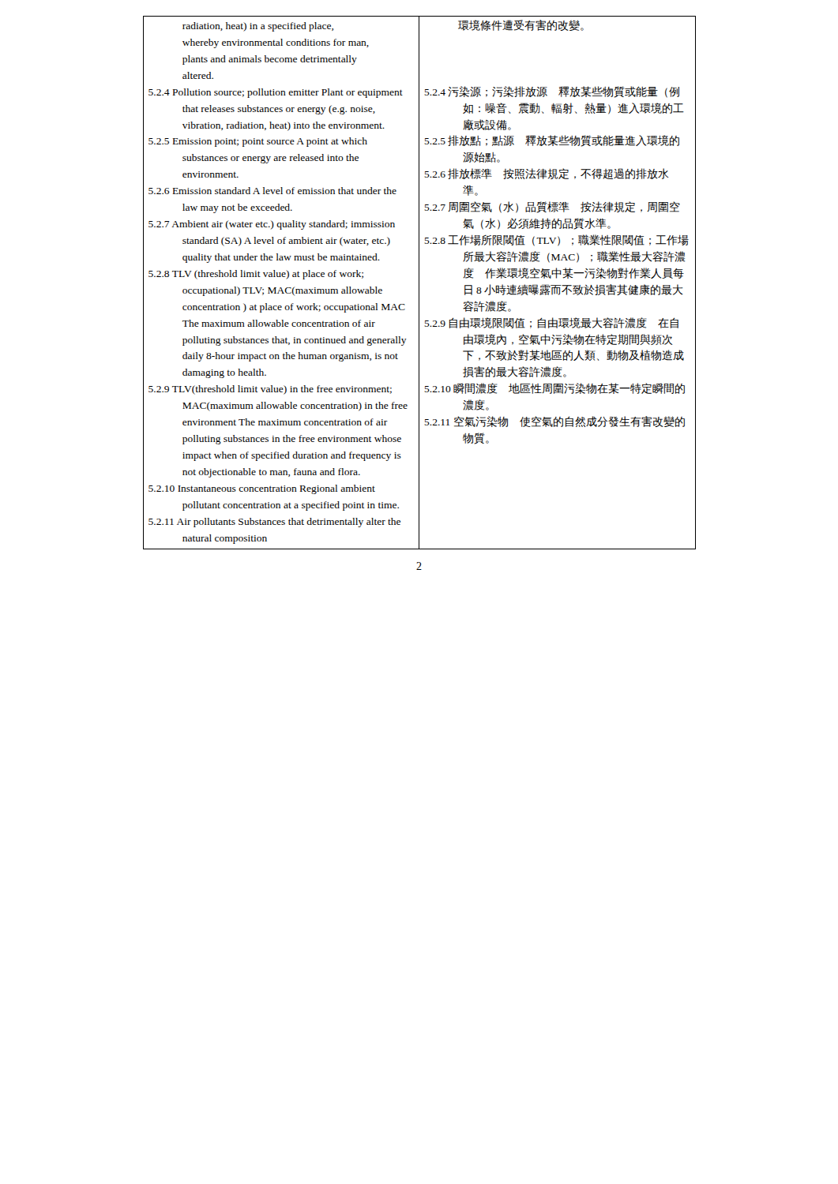| radiation, heat) in a specified place, whereby environmental conditions for man, plants and animals become detrimentally altered. 5.2.4 Pollution source; pollution emitter Plant or equipment that releases substances or energy (e.g. noise, vibration, radiation, heat) into the environment. 5.2.5 Emission point; point source A point at which substances or energy are released into the environment. 5.2.6 Emission standard A level of emission that under the law may not be exceeded. 5.2.7 Ambient air (water etc.) quality standard; immission standard (SA) A level of ambient air (water, etc.) quality that under the law must be maintained. 5.2.8 TLV (threshold limit value) at place of work; occupational) TLV; MAC(maximum allowable concentration ) at place of work; occupational MAC The maximum allowable concentration of air polluting substances that, in continued and generally daily 8-hour impact on the human organism, is not damaging to health. 5.2.9 TLV(threshold limit value) in the free environment; MAC(maximum allowable concentration) in the free environment The maximum concentration of air polluting substances in the free environment whose impact when of specified duration and frequency is not objectionable to man, fauna and flora. 5.2.10 Instantaneous concentration Regional ambient pollutant concentration at a specified point in time. 5.2.11 Air pollutants Substances that detrimentally alter the natural composition | 環境條件遭受有害的改變。 5.2.4 污染源；污染排放源 釋放某些物質或能量（例如：噪音、震動、輻射、熱量）進入環境的工廠或設備。 5.2.5 排放點；點源 釋放某些物質或能量進入環境的源始點。 5.2.6 排放標準 按照法律規定，不得超過的排放水準。 5.2.7 周圍空氣（水）品質標準 按法律規定，周圍空氣（水）必須維持的品質水準。 5.2.8 工作場所限閾值（TLV）；職業性限閾值；工作場所最大容許濃度（MAC）；職業性最大容許濃度 作業環境空氣中某一污染物對作業人員每日 8 小時連續曝露而不致於損害其健康的最大容許濃度。 5.2.9 自由環境限閾值；自由環境最大容許濃度 在自由環境內，空氣中污染物在特定期間與頻次下，不致於對某地區的人類、動物及植物造成損害的最大容許濃度。 5.2.10 瞬間濃度 地區性周圍污染物在某一特定瞬間的濃度。 5.2.11 空氣污染物 使空氣的自然成分發生有害改變的物質。 |
2